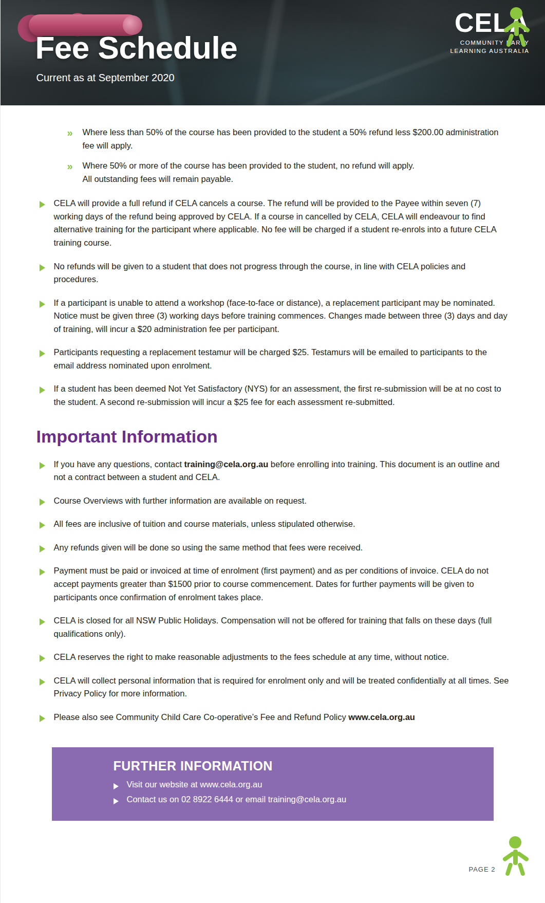Fee Schedule
Current as at September 2020
CELA
COMMUNITY EARLY
LEARNING AUSTRALIA
Where less than 50% of the course has been provided to the student a 50% refund less $200.00 administration fee will apply.
Where 50% or more of the course has been provided to the student, no refund will apply.
All outstanding fees will remain payable.
CELA will provide a full refund if CELA cancels a course. The refund will be provided to the Payee within seven (7) working days of the refund being approved by CELA. If a course in cancelled by CELA, CELA will endeavour to find alternative training for the participant where applicable. No fee will be charged if a student re-enrols into a future CELA training course.
No refunds will be given to a student that does not progress through the course, in line with CELA policies and procedures.
If a participant is unable to attend a workshop (face-to-face or distance), a replacement participant may be nominated. Notice must be given three (3) working days before training commences. Changes made between three (3) days and day of training, will incur a $20 administration fee per participant.
Participants requesting a replacement testamur will be charged $25. Testamurs will be emailed to participants to the email address nominated upon enrolment.
If a student has been deemed Not Yet Satisfactory (NYS) for an assessment, the first re-submission will be at no cost to the student. A second re-submission will incur a $25 fee for each assessment re-submitted.
Important Information
If you have any questions, contact training@cela.org.au before enrolling into training. This document is an outline and not a contract between a student and CELA.
Course Overviews with further information are available on request.
All fees are inclusive of tuition and course materials, unless stipulated otherwise.
Any refunds given will be done so using the same method that fees were received.
Payment must be paid or invoiced at time of enrolment (first payment) and as per conditions of invoice. CELA do not accept payments greater than $1500 prior to course commencement. Dates for further payments will be given to participants once confirmation of enrolment takes place.
CELA is closed for all NSW Public Holidays. Compensation will not be offered for training that falls on these days (full qualifications only).
CELA reserves the right to make reasonable adjustments to the fees schedule at any time, without notice.
CELA will collect personal information that is required for enrolment only and will be treated confidentially at all times. See Privacy Policy for more information.
Please also see Community Child Care Co-operative’s Fee and Refund Policy www.cela.org.au
FURTHER INFORMATION
Visit our website at www.cela.org.au
Contact us on 02 8922 6444 or email training@cela.org.au
PAGE 2